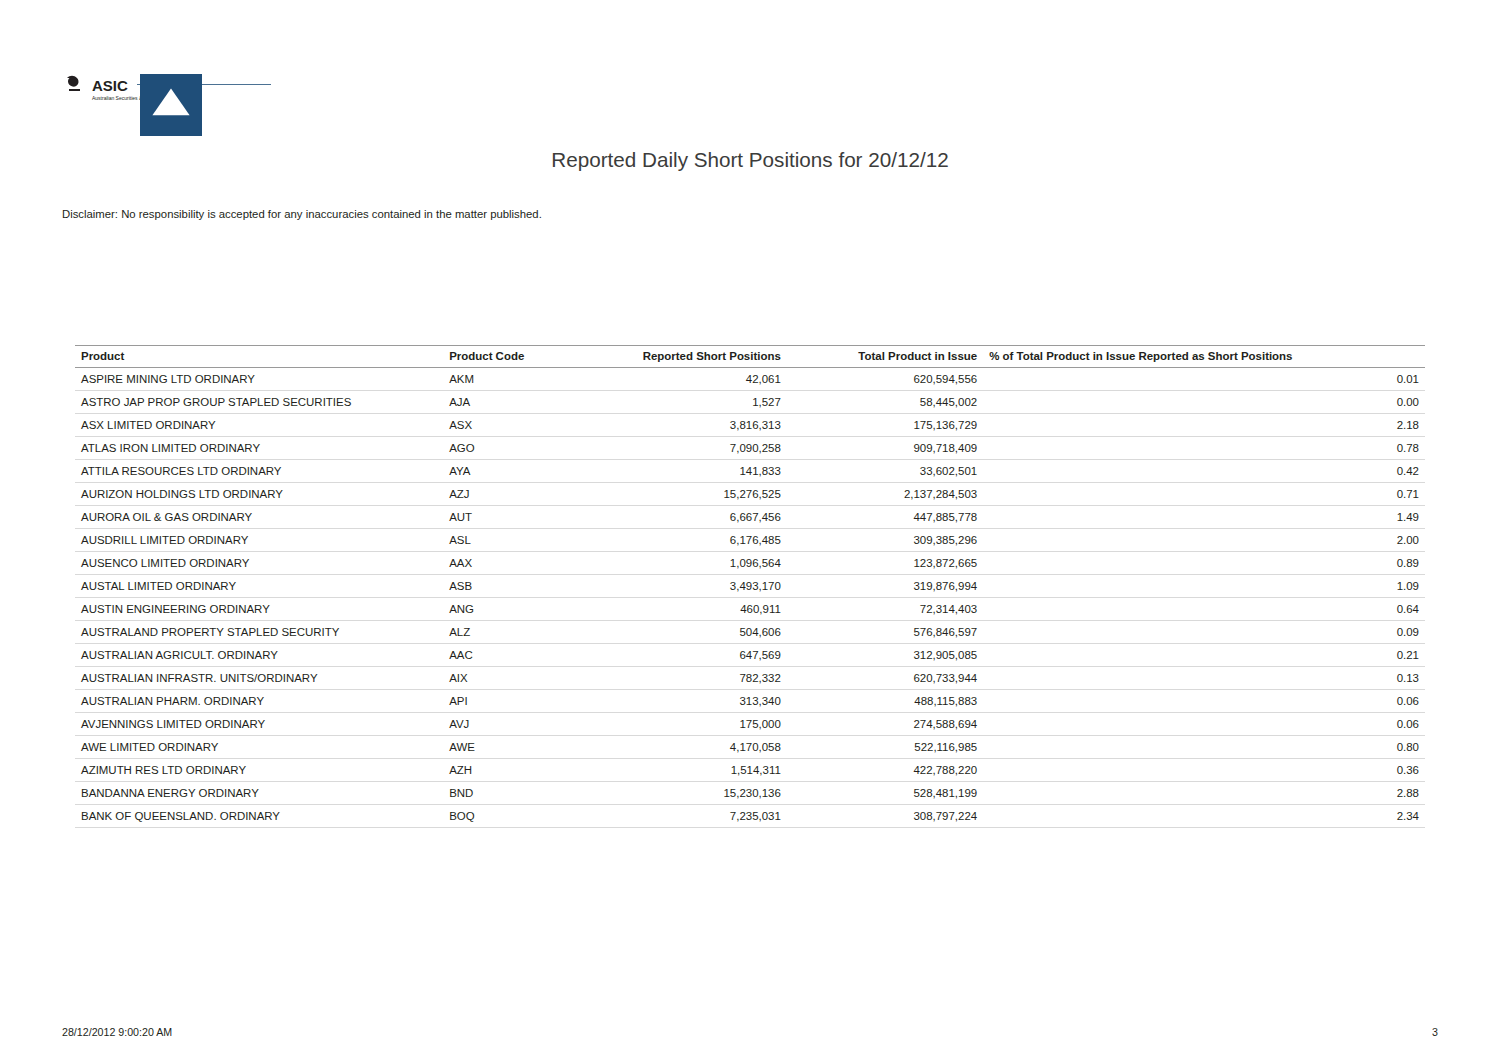Reported Daily Short Positions for 20/12/12
Disclaimer: No responsibility is accepted for any inaccuracies contained in the matter published.
| Product | Product Code | Reported Short Positions | Total Product in Issue | % of Total Product in Issue Reported as Short Positions |
| --- | --- | --- | --- | --- |
| ASPIRE MINING LTD ORDINARY | AKM | 42,061 | 620,594,556 | 0.01 |
| ASTRO JAP PROP GROUP STAPLED SECURITIES | AJA | 1,527 | 58,445,002 | 0.00 |
| ASX LIMITED ORDINARY | ASX | 3,816,313 | 175,136,729 | 2.18 |
| ATLAS IRON LIMITED ORDINARY | AGO | 7,090,258 | 909,718,409 | 0.78 |
| ATTILA RESOURCES LTD ORDINARY | AYA | 141,833 | 33,602,501 | 0.42 |
| AURIZON HOLDINGS LTD ORDINARY | AZJ | 15,276,525 | 2,137,284,503 | 0.71 |
| AURORA OIL & GAS ORDINARY | AUT | 6,667,456 | 447,885,778 | 1.49 |
| AUSDRILL LIMITED ORDINARY | ASL | 6,176,485 | 309,385,296 | 2.00 |
| AUSENCO LIMITED ORDINARY | AAX | 1,096,564 | 123,872,665 | 0.89 |
| AUSTAL LIMITED ORDINARY | ASB | 3,493,170 | 319,876,994 | 1.09 |
| AUSTIN ENGINEERING ORDINARY | ANG | 460,911 | 72,314,403 | 0.64 |
| AUSTRALAND PROPERTY STAPLED SECURITY | ALZ | 504,606 | 576,846,597 | 0.09 |
| AUSTRALIAN AGRICULT. ORDINARY | AAC | 647,569 | 312,905,085 | 0.21 |
| AUSTRALIAN INFRASTR. UNITS/ORDINARY | AIX | 782,332 | 620,733,944 | 0.13 |
| AUSTRALIAN PHARM. ORDINARY | API | 313,340 | 488,115,883 | 0.06 |
| AVJENNINGS LIMITED ORDINARY | AVJ | 175,000 | 274,588,694 | 0.06 |
| AWE LIMITED ORDINARY | AWE | 4,170,058 | 522,116,985 | 0.80 |
| AZIMUTH RES LTD ORDINARY | AZH | 1,514,311 | 422,788,220 | 0.36 |
| BANDANNA ENERGY ORDINARY | BND | 15,230,136 | 528,481,199 | 2.88 |
| BANK OF QUEENSLAND. ORDINARY | BOQ | 7,235,031 | 308,797,224 | 2.34 |
28/12/2012 9:00:20 AM
3